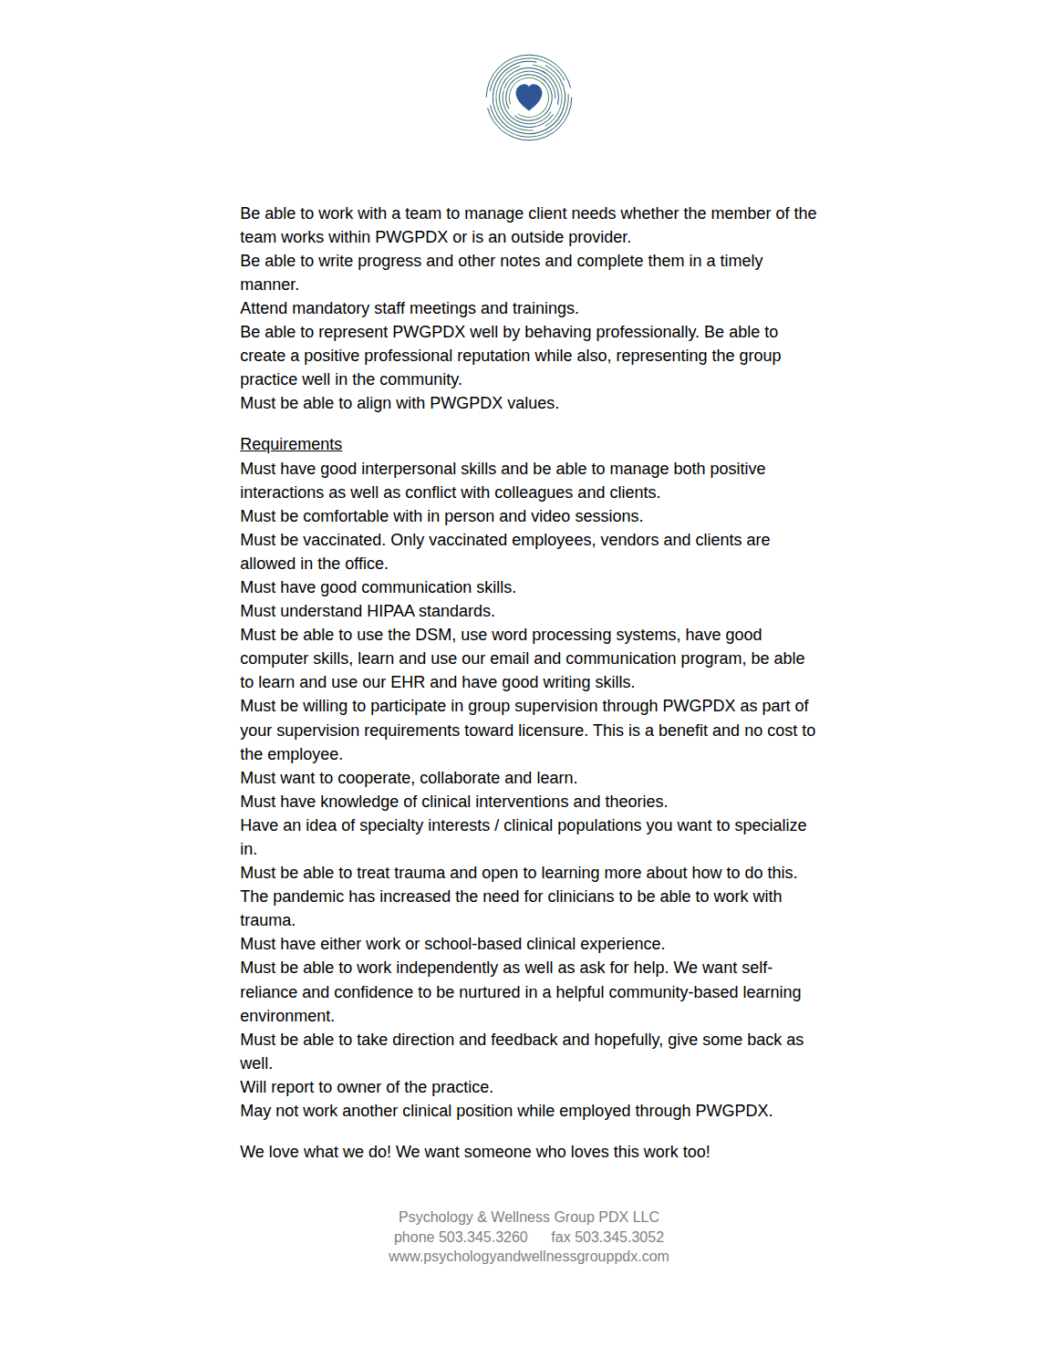Be able to work with a team to manage client needs whether the member of the team works within PWGPDX or is an outside provider.
Be able to write progress and other notes and complete them in a timely manner.
Attend mandatory staff meetings and trainings.
Be able to represent PWGPDX well by behaving professionally. Be able to create a positive professional reputation while also, representing the group practice well in the community.
Must be able to align with PWGPDX values.
Requirements
Must have good interpersonal skills and be able to manage both positive interactions as well as conflict with colleagues and clients.
Must be comfortable with in person and video sessions.
Must be vaccinated. Only vaccinated employees, vendors and clients are allowed in the office.
Must have good communication skills.
Must understand HIPAA standards.
Must be able to use the DSM, use word processing systems, have good computer skills, learn and use our email and communication program, be able to learn and use our EHR and have good writing skills.
Must be willing to participate in group supervision through PWGPDX as part of your supervision requirements toward licensure. This is a benefit and no cost to the employee.
Must want to cooperate, collaborate and learn.
Must have knowledge of clinical interventions and theories.
Have an idea of specialty interests / clinical populations you want to specialize in.
Must be able to treat trauma and open to learning more about how to do this. The pandemic has increased the need for clinicians to be able to work with trauma.
Must have either work or school-based clinical experience.
Must be able to work independently as well as ask for help. We want self-reliance and confidence to be nurtured in a helpful community-based learning environment.
Must be able to take direction and feedback and hopefully, give some back as well.
Will report to owner of the practice.
May not work another clinical position while employed through PWGPDX.
We love what we do! We want someone who loves this work too!
Psychology & Wellness Group PDX LLC
phone 503.345.3260 fax 503.345.3052
www.psychologyandwellnessgrouppdx.com